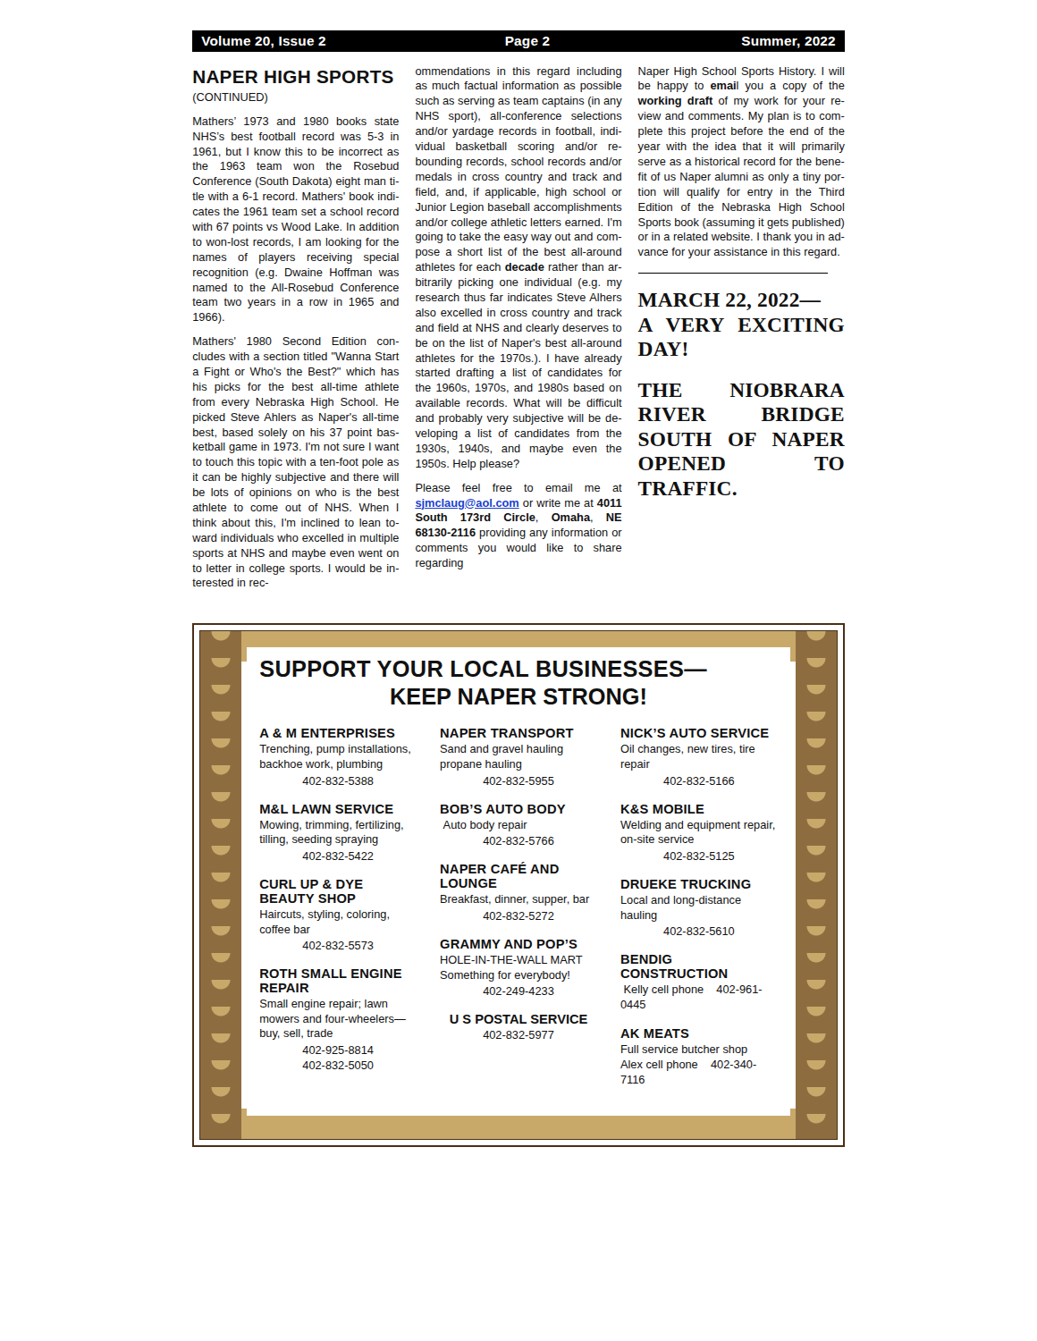Volume 20, Issue 2
Page 2
Summer, 2022
NAPER HIGH SPORTS
(CONTINUED)
Mathers’ 1973 and 1980 books state NHS’s best football record was 5-3 in 1961, but I know this to be incorrect as the 1963 team won the Rosebud Conference (South Dakota) eight man title with a 6-1 record. Mathers' book indicates the 1961 team set a school record with 67 points vs Wood Lake. In addition to won-lost records, I am looking for the names of players receiving special recognition (e.g. Dwaine Hoffman was named to the All-Rosebud Conference team two years in a row in 1965 and 1966).
Mathers' 1980 Second Edition concludes with a section titled "Wanna Start a Fight or Who's the Best?" which has his picks for the best all-time athlete from every Nebraska High School. He picked Steve Ahlers as Naper's all-time best, based solely on his 37 point basketball game in 1973. I'm not sure I want to touch this topic with a ten-foot pole as it can be highly subjective and there will be lots of opinions on who is the best athlete to come out of NHS. When I think about this, I'm inclined to lean toward individuals who excelled in multiple sports at NHS and maybe even went on to letter in college sports. I would be interested in rec-
ommendations in this regard including as much factual information as possible such as serving as team captains (in any NHS sport), all-conference selections and/or yardage records in football, individual basketball scoring and/or rebounding records, school records and/or medals in cross country and track and field, and, if applicable, high school or Junior Legion baseball accomplishments and/or college athletic letters earned. I'm going to take the easy way out and compose a short list of the best all-around athletes for each decade rather than arbitrarily picking one individual (e.g. my research thus far indicates Steve Alhers also excelled in cross country and track and field at NHS and clearly deserves to be on the list of Naper's best all-around athletes for the 1970s.). I have already started drafting a list of candidates for the 1960s, 1970s, and 1980s based on available records. What will be difficult and probably very subjective will be developing a list of candidates from the 1930s, 1940s, and maybe even the 1950s. Help please?
Please feel free to email me at sjmclaug@aol.com or write me at 4011 South 173rd Circle, Omaha, NE 68130-2116 providing any information or comments you would like to share regarding
Naper High School Sports History. I will be happy to email you a copy of the working draft of my work for your review and comments. My plan is to complete this project before the end of the year with the idea that it will primarily serve as a historical record for the benefit of us Naper alumni as only a tiny portion will qualify for entry in the Third Edition of the Nebraska High School Sports book (assuming it gets published) or in a related website. I thank you in advance for your assistance in this regard.
MARCH 22, 2022—
A VERY EXCITING DAY!
THE NIOBRARA RIVER BRIDGE SOUTH OF NAPER OPENED TO TRAFFIC.
SUPPORT YOUR LOCAL BUSINESSES—
KEEP NAPER STRONG!
A & M ENTERPRISES
Trenching, pump installations, backhoe work, plumbing
402-832-5388
M&L LAWN SERVICE
Mowing, trimming, fertilizing, tilling, seeding spraying
402-832-5422
CURL UP & DYE BEAUTY SHOP
Haircuts, styling, coloring, coffee bar
402-832-5573
ROTH SMALL ENGINE REPAIR
Small engine repair; lawn mowers and four-wheelers—buy, sell, trade
402-925-8814 402-832-5050
NAPER TRANSPORT
Sand and gravel hauling
propane hauling
402-832-5955
BOB’S AUTO BODY
Auto body repair
402-832-5766
NAPER CAFÉ AND LOUNGE
Breakfast, dinner, supper, bar
402-832-5272
GRAMMY AND POP’S
HOLE-IN-THE-WALL MART
Something for everybody!
402-249-4233
U S POSTAL SERVICE
402-832-5977
NICK’S AUTO SERVICE
Oil changes, new tires, tire repair
402-832-5166
K&S MOBILE
Welding and equipment repair, on-site service
402-832-5125
DRUEKE TRUCKING
Local and long-distance hauling
402-832-5610
BENDIG CONSTRUCTION
Kelly cell phone 402-961-0445
AK MEATS
Full service butcher shop
Alex cell phone 402-340-7116